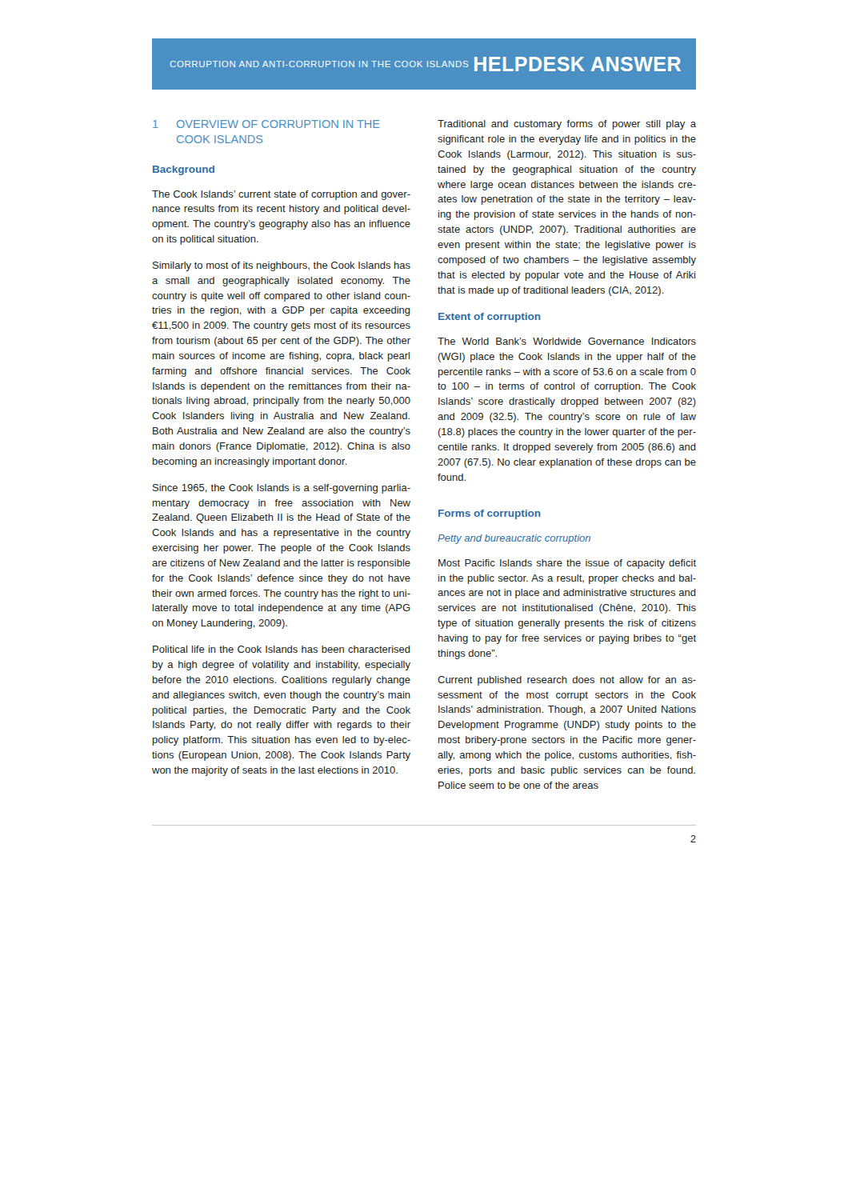Corruption and anti-corruption in the Cook Islands
HELPDESK ANSWER
1 Overview of corruption in the Cook Islands
Background
The Cook Islands’ current state of corruption and governance results from its recent history and political development. The country’s geography also has an influence on its political situation.
Similarly to most of its neighbours, the Cook Islands has a small and geographically isolated economy. The country is quite well off compared to other island countries in the region, with a GDP per capita exceeding €11,500 in 2009. The country gets most of its resources from tourism (about 65 per cent of the GDP). The other main sources of income are fishing, copra, black pearl farming and offshore financial services. The Cook Islands is dependent on the remittances from their nationals living abroad, principally from the nearly 50,000 Cook Islanders living in Australia and New Zealand. Both Australia and New Zealand are also the country’s main donors (France Diplomatie, 2012). China is also becoming an increasingly important donor.
Since 1965, the Cook Islands is a self-governing parliamentary democracy in free association with New Zealand. Queen Elizabeth II is the Head of State of the Cook Islands and has a representative in the country exercising her power. The people of the Cook Islands are citizens of New Zealand and the latter is responsible for the Cook Islands’ defence since they do not have their own armed forces. The country has the right to unilaterally move to total independence at any time (APG on Money Laundering, 2009).
Political life in the Cook Islands has been characterised by a high degree of volatility and instability, especially before the 2010 elections. Coalitions regularly change and allegiances switch, even though the country’s main political parties, the Democratic Party and the Cook Islands Party, do not really differ with regards to their policy platform. This situation has even led to by-elections (European Union, 2008). The Cook Islands Party won the majority of seats in the last elections in 2010.
Traditional and customary forms of power still play a significant role in the everyday life and in politics in the Cook Islands (Larmour, 2012). This situation is sustained by the geographical situation of the country where large ocean distances between the islands creates low penetration of the state in the territory – leaving the provision of state services in the hands of non-state actors (UNDP, 2007). Traditional authorities are even present within the state; the legislative power is composed of two chambers – the legislative assembly that is elected by popular vote and the House of Ariki that is made up of traditional leaders (CIA, 2012).
Extent of corruption
The World Bank’s Worldwide Governance Indicators (WGI) place the Cook Islands in the upper half of the percentile ranks – with a score of 53.6 on a scale from 0 to 100 – in terms of control of corruption. The Cook Islands’ score drastically dropped between 2007 (82) and 2009 (32.5). The country’s score on rule of law (18.8) places the country in the lower quarter of the percentile ranks. It dropped severely from 2005 (86.6) and 2007 (67.5). No clear explanation of these drops can be found.
Forms of corruption
Petty and bureaucratic corruption
Most Pacific Islands share the issue of capacity deficit in the public sector. As a result, proper checks and balances are not in place and administrative structures and services are not institutionalised (Chêne, 2010). This type of situation generally presents the risk of citizens having to pay for free services or paying bribes to “get things done”.
Current published research does not allow for an assessment of the most corrupt sectors in the Cook Islands’ administration. Though, a 2007 United Nations Development Programme (UNDP) study points to the most bribery-prone sectors in the Pacific more generally, among which the police, customs authorities, fisheries, ports and basic public services can be found. Police seem to be one of the areas
2